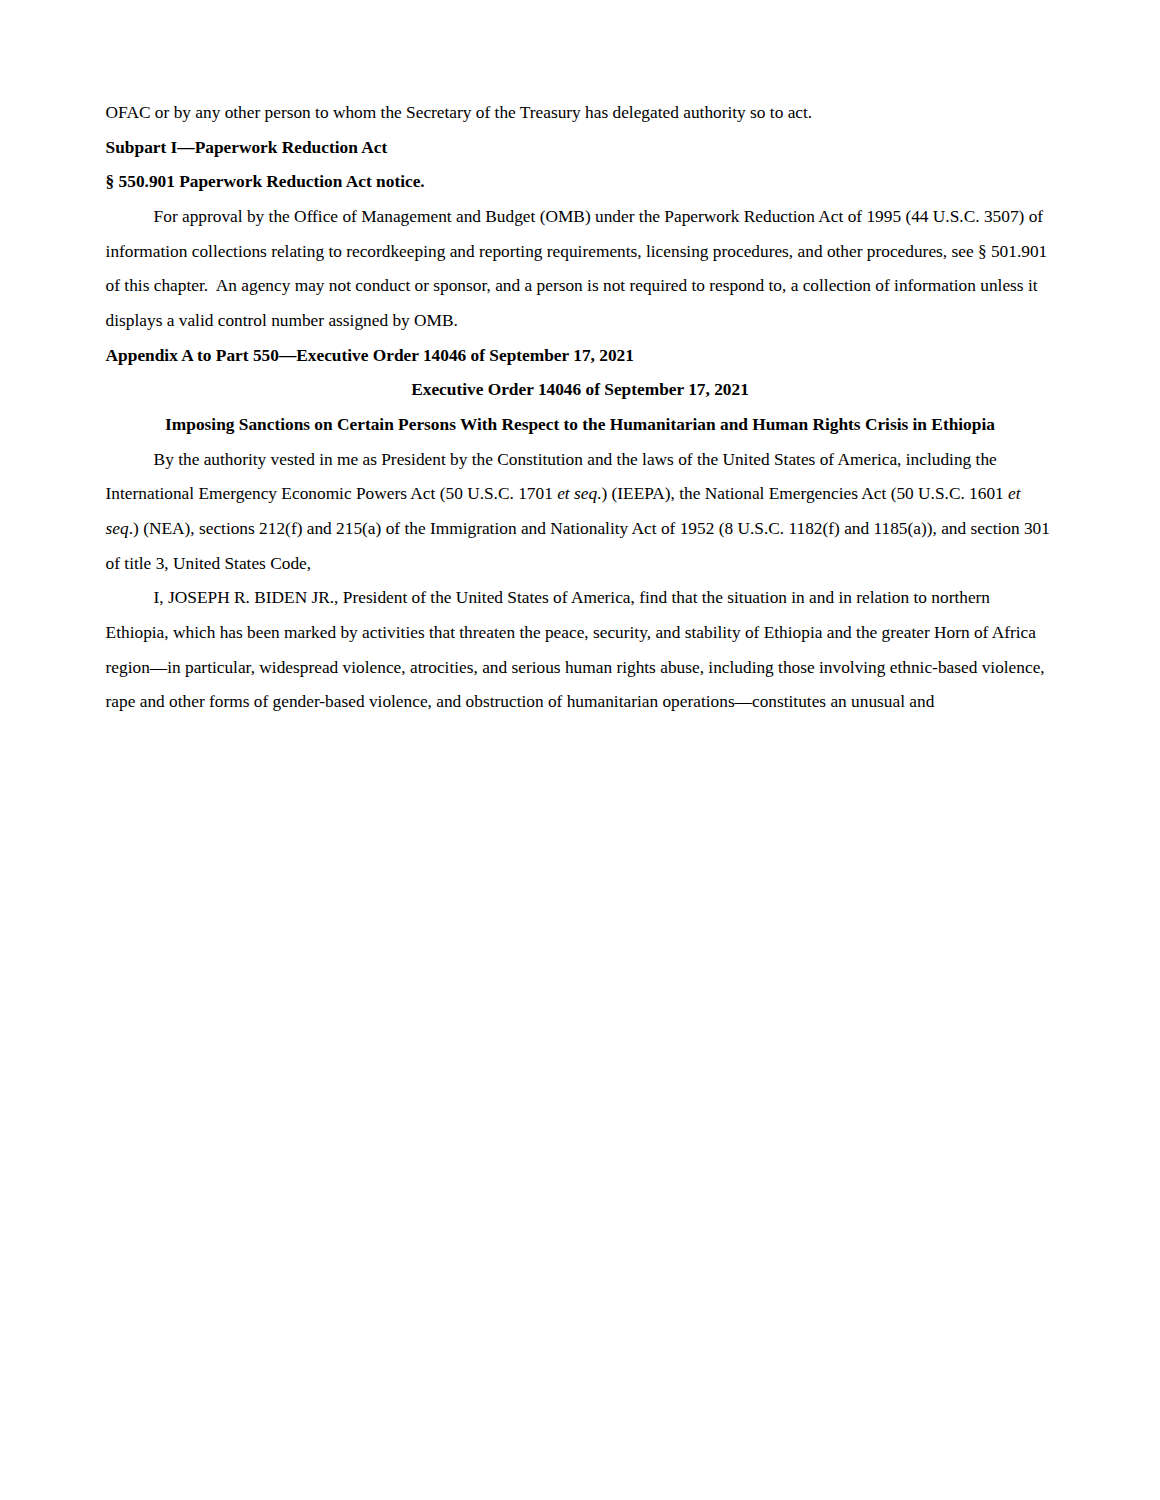OFAC or by any other person to whom the Secretary of the Treasury has delegated authority so to act.
Subpart I—Paperwork Reduction Act
§ 550.901 Paperwork Reduction Act notice.
For approval by the Office of Management and Budget (OMB) under the Paperwork Reduction Act of 1995 (44 U.S.C. 3507) of information collections relating to recordkeeping and reporting requirements, licensing procedures, and other procedures, see § 501.901 of this chapter. An agency may not conduct or sponsor, and a person is not required to respond to, a collection of information unless it displays a valid control number assigned by OMB.
Appendix A to Part 550—Executive Order 14046 of September 17, 2021
Executive Order 14046 of September 17, 2021
Imposing Sanctions on Certain Persons With Respect to the Humanitarian and Human Rights Crisis in Ethiopia
By the authority vested in me as President by the Constitution and the laws of the United States of America, including the International Emergency Economic Powers Act (50 U.S.C. 1701 et seq.) (IEEPA), the National Emergencies Act (50 U.S.C. 1601 et seq.) (NEA), sections 212(f) and 215(a) of the Immigration and Nationality Act of 1952 (8 U.S.C. 1182(f) and 1185(a)), and section 301 of title 3, United States Code,
I, JOSEPH R. BIDEN JR., President of the United States of America, find that the situation in and in relation to northern Ethiopia, which has been marked by activities that threaten the peace, security, and stability of Ethiopia and the greater Horn of Africa region—in particular, widespread violence, atrocities, and serious human rights abuse, including those involving ethnic-based violence, rape and other forms of gender-based violence, and obstruction of humanitarian operations—constitutes an unusual and